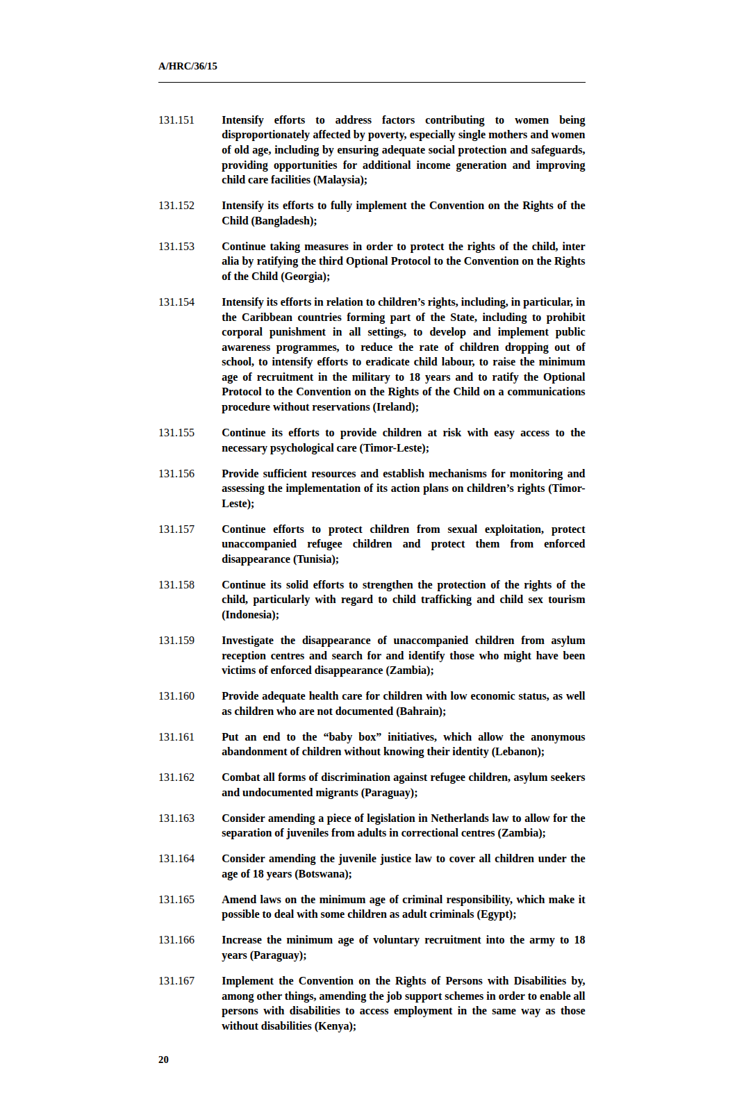A/HRC/36/15
131.151 Intensify efforts to address factors contributing to women being disproportionately affected by poverty, especially single mothers and women of old age, including by ensuring adequate social protection and safeguards, providing opportunities for additional income generation and improving child care facilities (Malaysia);
131.152 Intensify its efforts to fully implement the Convention on the Rights of the Child (Bangladesh);
131.153 Continue taking measures in order to protect the rights of the child, inter alia by ratifying the third Optional Protocol to the Convention on the Rights of the Child (Georgia);
131.154 Intensify its efforts in relation to children’s rights, including, in particular, in the Caribbean countries forming part of the State, including to prohibit corporal punishment in all settings, to develop and implement public awareness programmes, to reduce the rate of children dropping out of school, to intensify efforts to eradicate child labour, to raise the minimum age of recruitment in the military to 18 years and to ratify the Optional Protocol to the Convention on the Rights of the Child on a communications procedure without reservations (Ireland);
131.155 Continue its efforts to provide children at risk with easy access to the necessary psychological care (Timor-Leste);
131.156 Provide sufficient resources and establish mechanisms for monitoring and assessing the implementation of its action plans on children’s rights (Timor-Leste);
131.157 Continue efforts to protect children from sexual exploitation, protect unaccompanied refugee children and protect them from enforced disappearance (Tunisia);
131.158 Continue its solid efforts to strengthen the protection of the rights of the child, particularly with regard to child trafficking and child sex tourism (Indonesia);
131.159 Investigate the disappearance of unaccompanied children from asylum reception centres and search for and identify those who might have been victims of enforced disappearance (Zambia);
131.160 Provide adequate health care for children with low economic status, as well as children who are not documented (Bahrain);
131.161 Put an end to the “baby box” initiatives, which allow the anonymous abandonment of children without knowing their identity (Lebanon);
131.162 Combat all forms of discrimination against refugee children, asylum seekers and undocumented migrants (Paraguay);
131.163 Consider amending a piece of legislation in Netherlands law to allow for the separation of juveniles from adults in correctional centres (Zambia);
131.164 Consider amending the juvenile justice law to cover all children under the age of 18 years (Botswana);
131.165 Amend laws on the minimum age of criminal responsibility, which make it possible to deal with some children as adult criminals (Egypt);
131.166 Increase the minimum age of voluntary recruitment into the army to 18 years (Paraguay);
131.167 Implement the Convention on the Rights of Persons with Disabilities by, among other things, amending the job support schemes in order to enable all persons with disabilities to access employment in the same way as those without disabilities (Kenya);
20